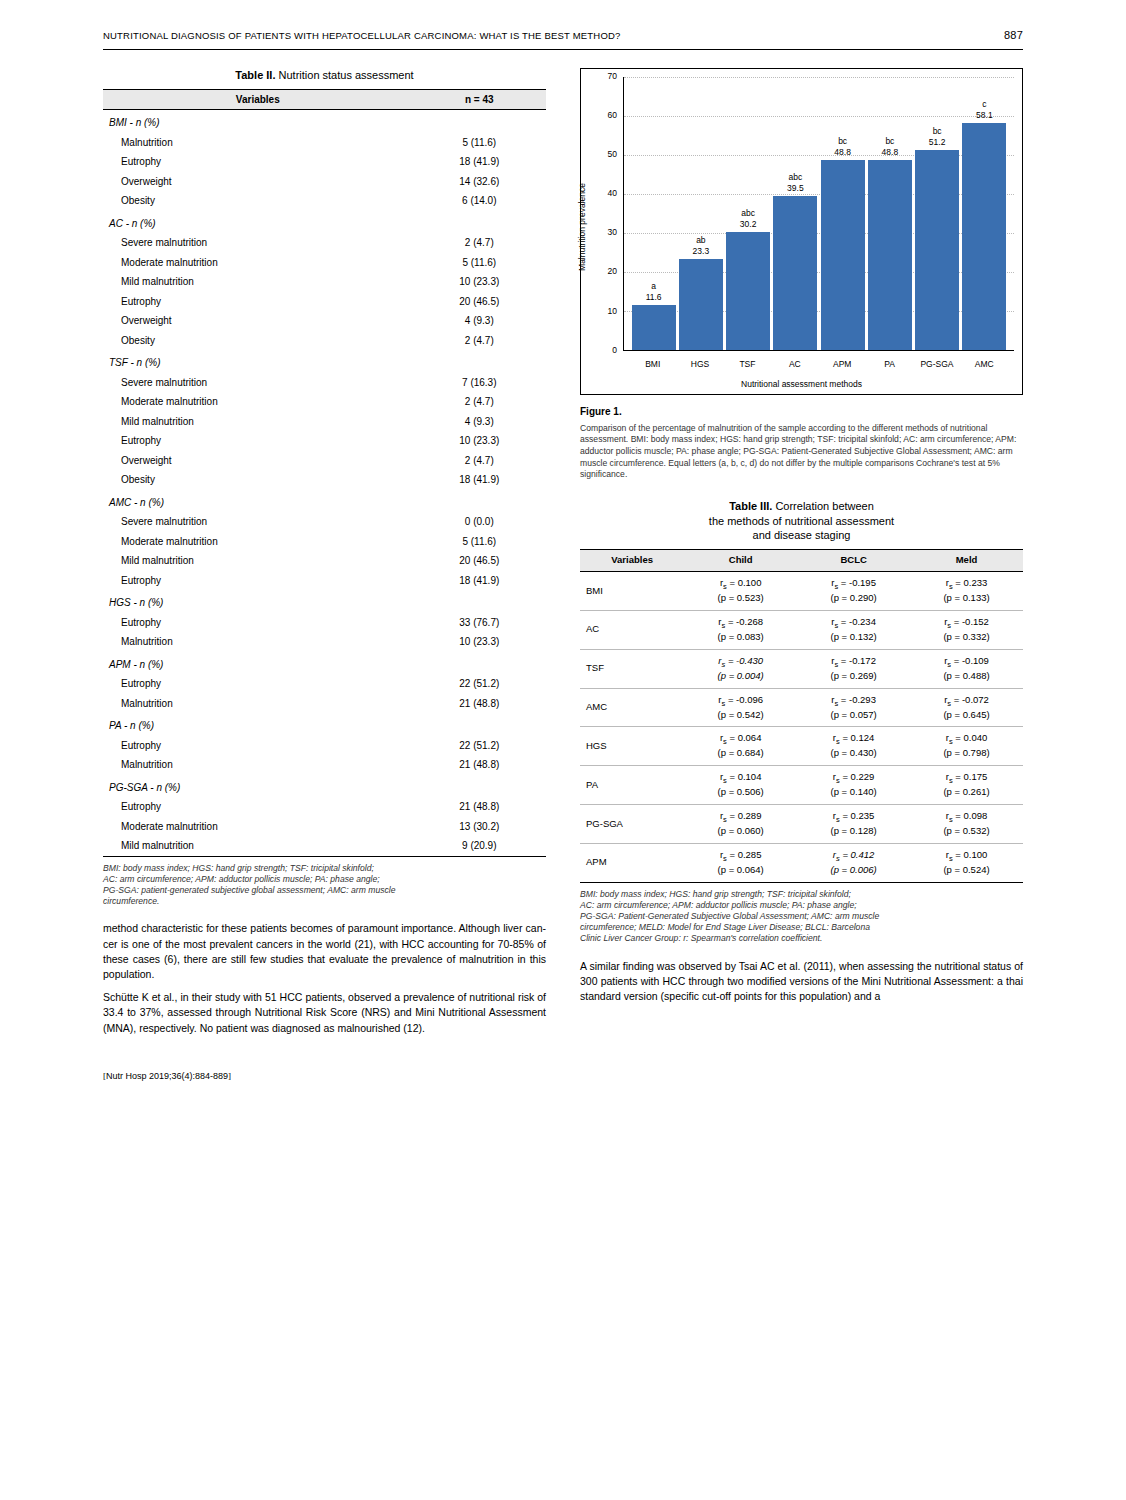Nutritional diagnosis of patients with hepatocellular carcinoma: what is the best method?
887
Table II. Nutrition status assessment
| Variables | n = 43 |
| --- | --- |
| BMI - n (%) | |
| Malnutrition | 5 (11.6) |
| Eutrophy | 18 (41.9) |
| Overweight | 14 (32.6) |
| Obesity | 6 (14.0) |
| AC - n (%) | |
| Severe malnutrition | 2 (4.7) |
| Moderate malnutrition | 5 (11.6) |
| Mild malnutrition | 10 (23.3) |
| Eutrophy | 20 (46.5) |
| Overweight | 4 (9.3) |
| Obesity | 2 (4.7) |
| TSF - n (%) | |
| Severe malnutrition | 7 (16.3) |
| Moderate malnutrition | 2 (4.7) |
| Mild malnutrition | 4 (9.3) |
| Eutrophy | 10 (23.3) |
| Overweight | 2 (4.7) |
| Obesity | 18 (41.9) |
| AMC - n (%) | |
| Severe malnutrition | 0 (0.0) |
| Moderate malnutrition | 5 (11.6) |
| Mild malnutrition | 20 (46.5) |
| Eutrophy | 18 (41.9) |
| HGS - n (%) | |
| Eutrophy | 33 (76.7) |
| Malnutrition | 10 (23.3) |
| APM - n (%) | |
| Eutrophy | 22 (51.2) |
| Malnutrition | 21 (48.8) |
| PA - n (%) | |
| Eutrophy | 22 (51.2) |
| Malnutrition | 21 (48.8) |
| PG-SGA - n (%) | |
| Eutrophy | 21 (48.8) |
| Moderate malnutrition | 13 (30.2) |
| Mild malnutrition | 9 (20.9) |
BMI: body mass index; HGS: hand grip strength; TSF: tricipital skinfold;
AC: arm circumference; APM: adductor pollicis muscle; PA: phase angle;
PG-SGA: patient-generated subjective global assessment; AMC: arm muscle
circumference.
method characteristic for these patients becomes of paramount importance. Although liver cancer is one of the most prevalent cancers in the world (21), with HCC accounting for 70-85% of these cases (6), there are still few studies that evaluate the prevalence of malnutrition in this population.
Schütte K et al., in their study with 51 HCC patients, observed a prevalence of nutritional risk of 33.4 to 37%, assessed through Nutritional Risk Score (NRS) and Mini Nutritional Assessment (MNA), respectively. No patient was diagnosed as malnourished (12).
Malnutrition prevalence
70
60
50
40
30
20
10
0
11.6 a
23.3 ab
30.2 abc
39.5 abc
48.8 bc
48.8 bc
51.2 bc
58.1 c
BMI HGS TSF AC APM PA PG-SGA AMC
Nutritional assessment methods
Figure 1.
Comparison of the percentage of malnutrition of the sample according to the different methods of nutritional assessment. BMI: body mass index; HGS: hand grip strength; TSF: tricipital skinfold; AC: arm circumference; APM: adductor pollicis muscle; PA: phase angle; PG-SGA: Patient-Generated Subjective Global Assessment; AMC: arm muscle circumference. Equal letters (a, b, c, d) do not differ by the multiple comparisons Cochrane's test at 5% significance.
Table III. Correlation between
the methods of nutritional assessment
and disease staging
| Variables | Child | BCLC | Meld |
| --- | --- | --- | --- |
| BMI | r s = 0.100 (p = 0.523) | r s = -0.195 (p = 0.290) | r s = 0.233 (p = 0.133) |
| AC | r s = -0.268 (p = 0.083) | r s = -0.234 (p = 0.132) | r s = -0.152 (p = 0.332) |
| TSF | r s = -0.430 (p = 0.004) | r s = -0.172 (p = 0.269) | r s = -0.109 (p = 0.488) |
| AMC | r s = -0.096 (p = 0.542) | r s = -0.293 (p = 0.057) | r s = -0.072 (p = 0.645) |
| HGS | r s = 0.064 (p = 0.684) | r s = 0.124 (p = 0.430) | r s = 0.040 (p = 0.798) |
| PA | r s = 0.104 (p = 0.506) | r s = 0.229 (p = 0.140) | r s = 0.175 (p = 0.261) |
| PG-SGA | r s = 0.289 (p = 0.060) | r s = 0.235 (p = 0.128) | r s = 0.098 (p = 0.532) |
| APM | r s = 0.285 (p = 0.064) | r s = 0.412 (p = 0.006) | r s = 0.100 (p = 0.524) |
BMI: body mass index; HGS: hand grip strength; TSF: tricipital skinfold;
AC: arm circumference; APM: adductor pollicis muscle; PA: phase angle;
PG-SGA: Patient-Generated Subjective Global Assessment; AMC: arm muscle
circumference; MELD: Model for End Stage Liver Disease; BLCL: Barcelona
Clinic Liver Cancer Group: r: Spearman's correlation coefficient.
A similar finding was observed by Tsai AC et al. (2011), when assessing the nutritional status of 300 patients with HCC through two modified versions of the Mini Nutritional Assessment: a thai standard version (specific cut-off points for this population) and a
[Nutr Hosp 2019;36(4):884-889]